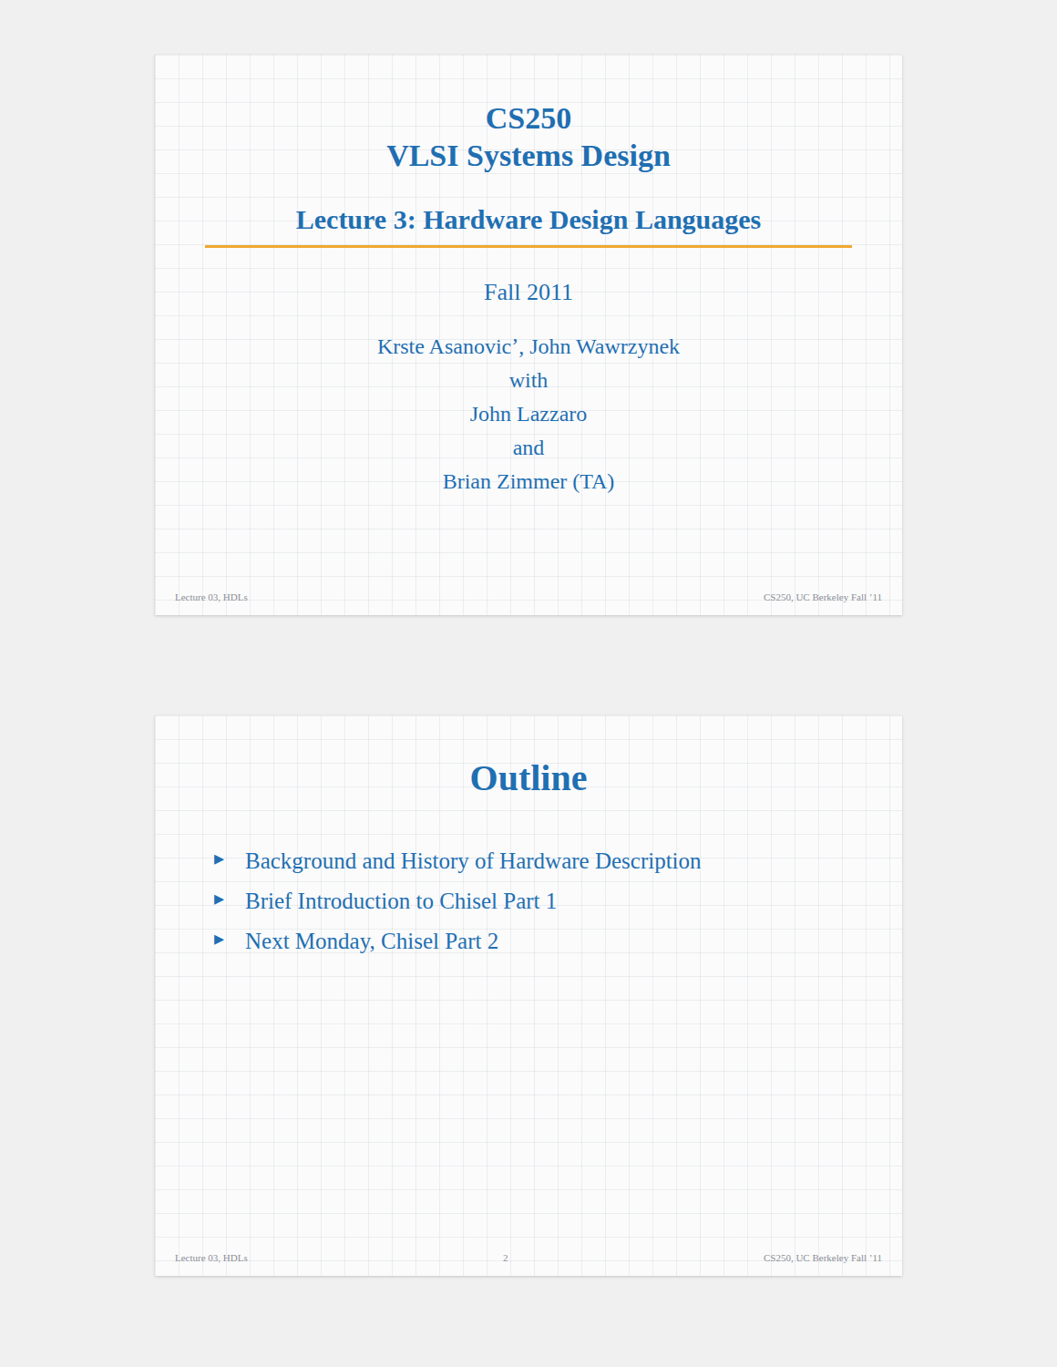CS250
VLSI Systems Design
Lecture 3: Hardware Design Languages
Fall 2011
Krste Asanovicʼ, John Wawrzynek
with
John Lazzaro
and
Brian Zimmer (TA)
Lecture 03, HDLs CS250, UC Berkeley Fall ’11
Outline
Background and History of Hardware Description
Brief Introduction to Chisel Part 1
Next Monday, Chisel Part 2
Lecture 03, HDLs 2 CS250, UC Berkeley Fall ’11